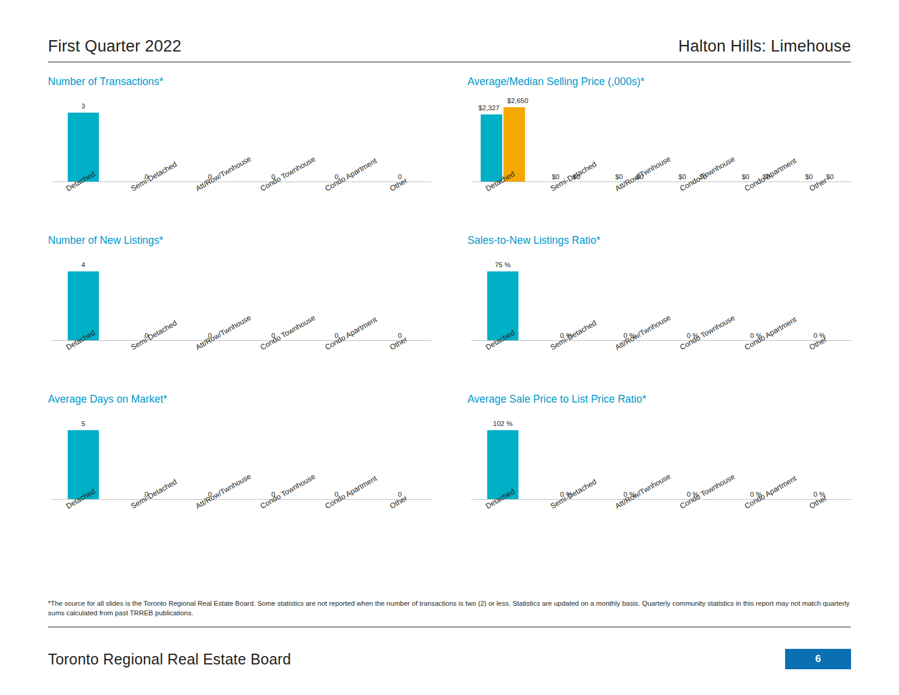First Quarter 2022
Halton Hills: Limehouse
Number of Transactions*
3
0
0
0
0
0
Detached Semi-Detached Att/Row/Twnhouse Condo Townhouse Condo Apartment Other
Average/Median Selling Price (,000s)*
$2,327
$2,650
$0$0
$0$0
$0$0
$0$0
$0$0
Detached Semi-Detached Att/Row/Twnhouse Condo Townhouse Condo Apartment Other
Number of New Listings*
4
0
0
0
0
0
Detached Semi-Detached Att/Row/Twnhouse Condo Townhouse Condo Apartment Other
Sales-to-New Listings Ratio*
75 %
0 %
0 %
0 %
0 %
0 %
Detached Semi-Detached Att/Row/Twnhouse Condo Townhouse Condo Apartment Other
Average Days on Market*
5
0
0
0
0
0
Detached Semi-Detached Att/Row/Twnhouse Condo Townhouse Condo Apartment Other
Average Sale Price to List Price Ratio*
102 %
0 %
0 %
0 %
0 %
0 %
Detached Semi-Detached Att/Row/Twnhouse Condo Townhouse Condo Apartment Other
*The source for all slides is the Toronto Regional Real Estate Board. Some statistics are not reported when the number of transactions is two (2) or less. Statistics are updated on a monthly basis. Quarterly community statistics in this report may not match quarterly sums calculated from past TRREB publications.
Toronto Regional Real Estate Board
6